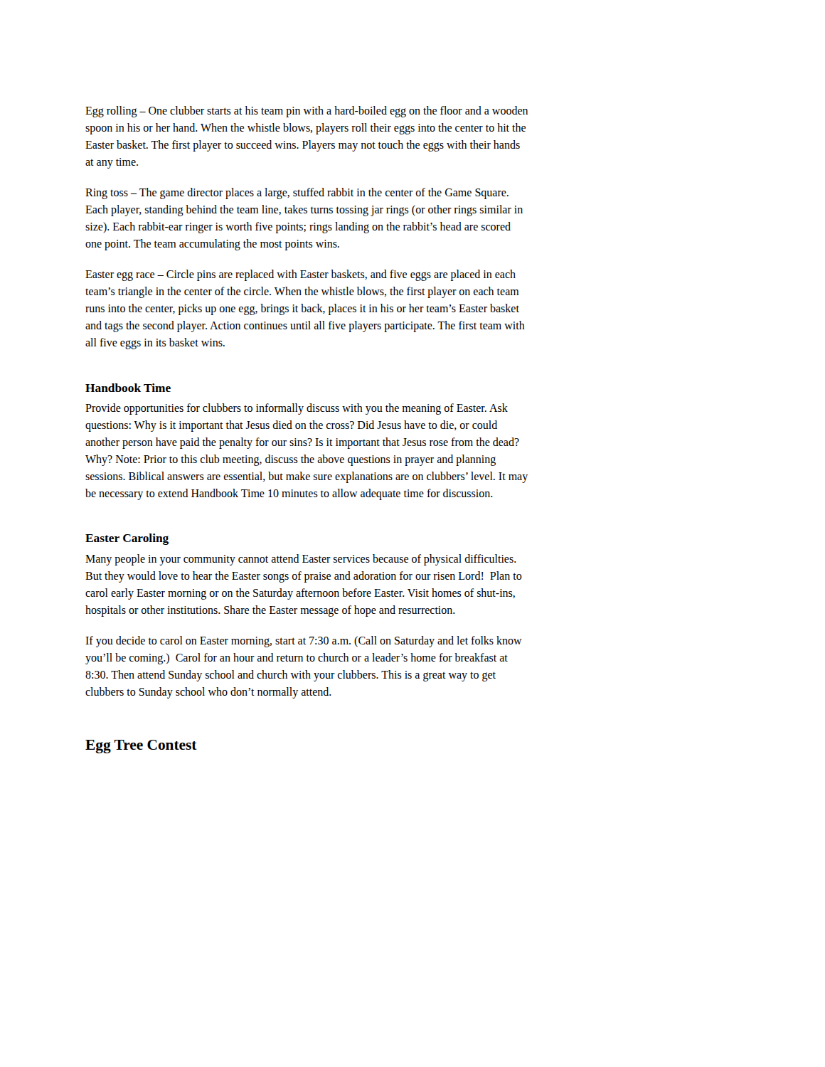Egg rolling – One clubber starts at his team pin with a hard-boiled egg on the floor and a wooden spoon in his or her hand. When the whistle blows, players roll their eggs into the center to hit the Easter basket. The first player to succeed wins. Players may not touch the eggs with their hands at any time.
Ring toss – The game director places a large, stuffed rabbit in the center of the Game Square. Each player, standing behind the team line, takes turns tossing jar rings (or other rings similar in size). Each rabbit-ear ringer is worth five points; rings landing on the rabbit’s head are scored one point. The team accumulating the most points wins.
Easter egg race – Circle pins are replaced with Easter baskets, and five eggs are placed in each team’s triangle in the center of the circle. When the whistle blows, the first player on each team runs into the center, picks up one egg, brings it back, places it in his or her team’s Easter basket and tags the second player. Action continues until all five players participate. The first team with all five eggs in its basket wins.
Handbook Time
Provide opportunities for clubbers to informally discuss with you the meaning of Easter. Ask questions: Why is it important that Jesus died on the cross? Did Jesus have to die, or could another person have paid the penalty for our sins? Is it important that Jesus rose from the dead? Why? Note: Prior to this club meeting, discuss the above questions in prayer and planning sessions. Biblical answers are essential, but make sure explanations are on clubbers’ level. It may be necessary to extend Handbook Time 10 minutes to allow adequate time for discussion.
Easter Caroling
Many people in your community cannot attend Easter services because of physical difficulties. But they would love to hear the Easter songs of praise and adoration for our risen Lord! Plan to carol early Easter morning or on the Saturday afternoon before Easter. Visit homes of shut-ins, hospitals or other institutions. Share the Easter message of hope and resurrection.
If you decide to carol on Easter morning, start at 7:30 a.m. (Call on Saturday and let folks know you’ll be coming.) Carol for an hour and return to church or a leader’s home for breakfast at 8:30. Then attend Sunday school and church with your clubbers. This is a great way to get clubbers to Sunday school who don’t normally attend.
Egg Tree Contest